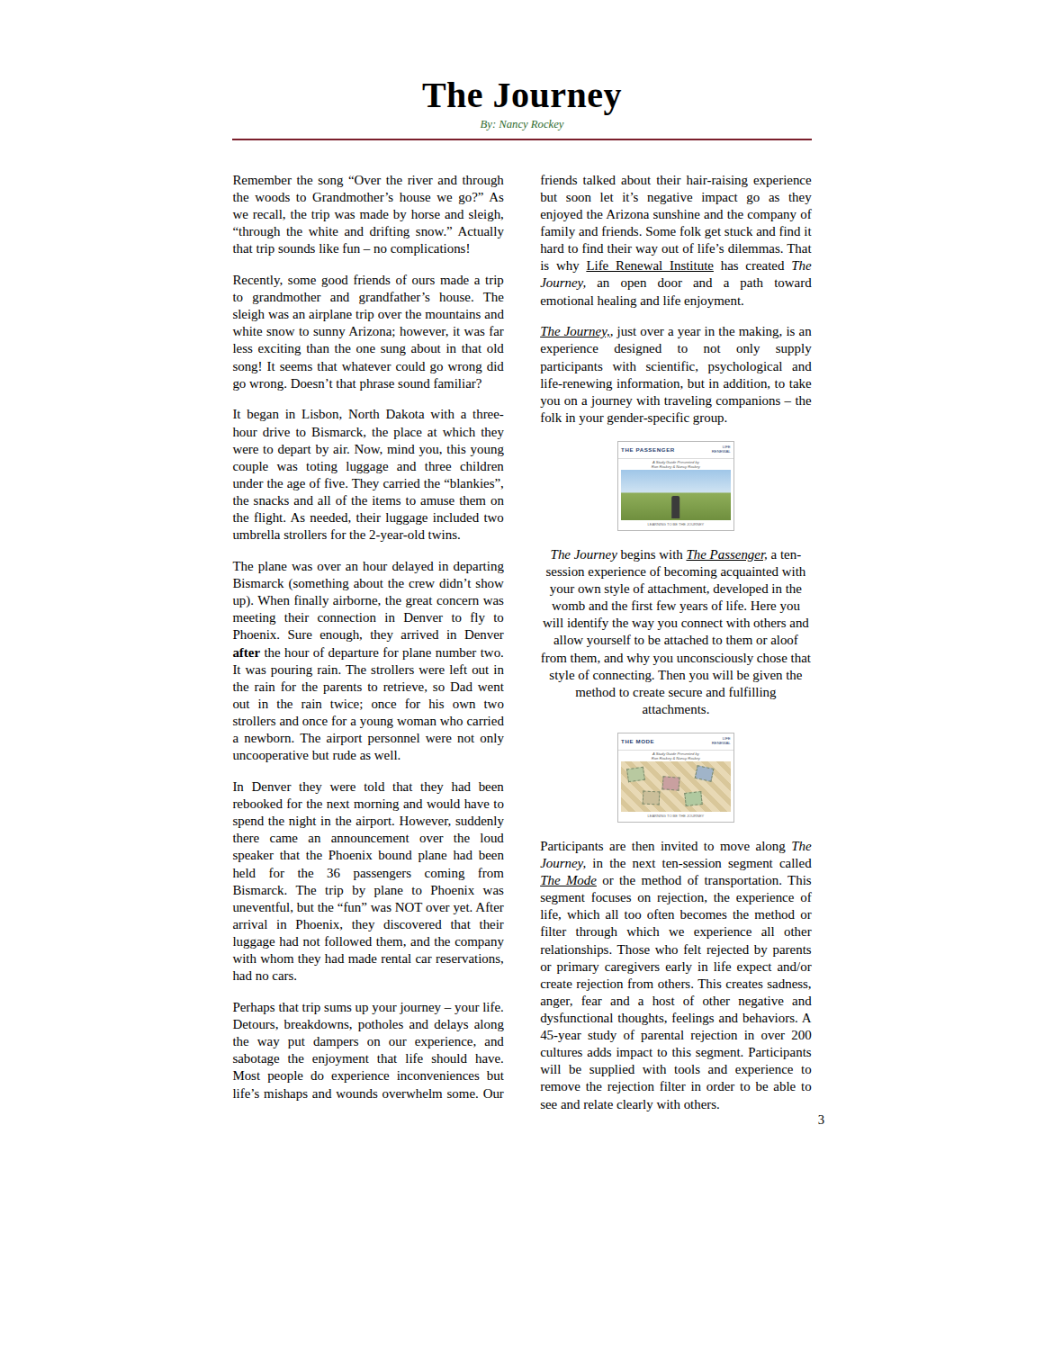The Journey
By: Nancy Rockey
Remember the song “Over the river and through the woods to Grandmother’s house we go?” As we recall, the trip was made by horse and sleigh, “through the white and drifting snow.” Actually that trip sounds like fun – no complications!
Recently, some good friends of ours made a trip to grandmother and grandfather’s house. The sleigh was an airplane trip over the mountains and white snow to sunny Arizona; however, it was far less exciting than the one sung about in that old song! It seems that whatever could go wrong did go wrong. Doesn’t that phrase sound familiar?
It began in Lisbon, North Dakota with a three-hour drive to Bismarck, the place at which they were to depart by air. Now, mind you, this young couple was toting luggage and three children under the age of five. They carried the “blankies”, the snacks and all of the items to amuse them on the flight. As needed, their luggage included two umbrella strollers for the 2-year-old twins.
The plane was over an hour delayed in departing Bismarck (something about the crew didn’t show up). When finally airborne, the great concern was meeting their connection in Denver to fly to Phoenix. Sure enough, they arrived in Denver after the hour of departure for plane number two. It was pouring rain. The strollers were left out in the rain for the parents to retrieve, so Dad went out in the rain twice; once for his own two strollers and once for a young woman who carried a newborn. The airport personnel were not only uncooperative but rude as well.
In Denver they were told that they had been rebooked for the next morning and would have to spend the night in the airport. However, suddenly there came an announcement over the loud speaker that the Phoenix bound plane had been held for the 36 passengers coming from Bismarck. The trip by plane to Phoenix was uneventful, but the “fun” was NOT over yet. After arrival in Phoenix, they discovered that their luggage had not followed them, and the company with whom they had made rental car reservations, had no cars.
Perhaps that trip sums up your journey – your life. Detours, breakdowns, potholes and delays along the way put dampers on our experience, and sabotage the enjoyment that life should have. Most people do experience inconveniences but life’s mishaps and wounds overwhelm some. Our friends talked about their hair-raising experience but soon let it’s negative impact go as they enjoyed the Arizona sunshine and the company of family and friends. Some folk get stuck and find it hard to find their way out of life’s dilemmas. That is why Life Renewal Institute has created The Journey, an open door and a path toward emotional healing and life enjoyment.
The Journey,, just over a year in the making, is an experience designed to not only supply participants with scientific, psychological and life-renewing information, but in addition, to take you on a journey with traveling companions – the folk in your gender-specific group.
THE PASSENGER LIFE
RENEWAL
A Study Guide Presented by
Ron Rockey & Nancy Rockey
LEARNING TO BE THE JOURNEY
The Journey begins with The Passenger, a ten-session experience of becoming acquainted with your own style of attachment, developed in the womb and the first few years of life. Here you will identify the way you connect with others and allow yourself to be attached to them or aloof from them, and why you unconsciously chose that style of connecting. Then you will be given the method to create secure and fulfilling attachments.
THE MODE LIFE
RENEWAL
A Study Guide Presented by
Ron Rockey & Nancy Rockey
LEARNING TO BE THE JOURNEY
Participants are then invited to move along The Journey, in the next ten-session segment called The Mode or the method of transportation. This segment focuses on rejection, the experience of life, which all too often becomes the method or filter through which we experience all other relationships. Those who felt rejected by parents or primary caregivers early in life expect and/or create rejection from others. This creates sadness, anger, fear and a host of other negative and dysfunctional thoughts, feelings and behaviors. A 45-year study of parental rejection in over 200 cultures adds impact to this segment. Participants will be supplied with tools and experience to remove the rejection filter in order to be able to see and relate clearly with others.
3